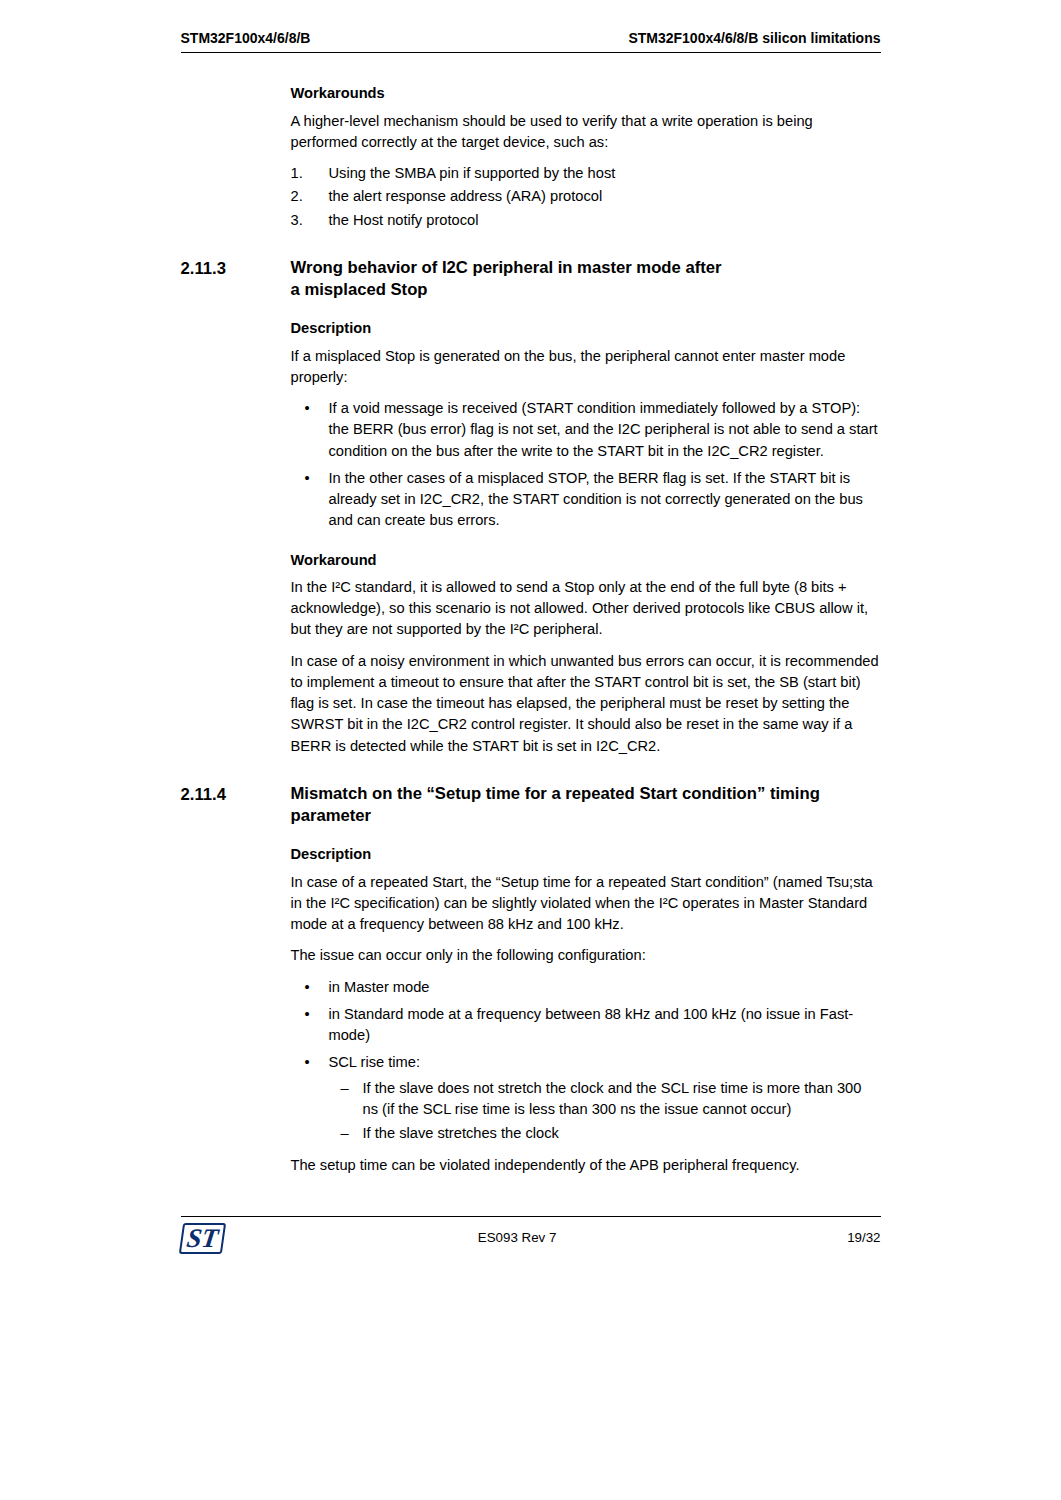STM32F100x4/6/8/B
STM32F100x4/6/8/B silicon limitations
Workarounds
A higher-level mechanism should be used to verify that a write operation is being performed correctly at the target device, such as:
Using the SMBA pin if supported by the host
the alert response address (ARA) protocol
the Host notify protocol
2.11.3
Wrong behavior of I2C peripheral in master mode after
a misplaced Stop
Description
If a misplaced Stop is generated on the bus, the peripheral cannot enter master mode properly:
If a void message is received (START condition immediately followed by a STOP): the BERR (bus error) flag is not set, and the I2C peripheral is not able to send a start condition on the bus after the write to the START bit in the I2C_CR2 register.
In the other cases of a misplaced STOP, the BERR flag is set. If the START bit is already set in I2C_CR2, the START condition is not correctly generated on the bus and can create bus errors.
Workaround
In the I²C standard, it is allowed to send a Stop only at the end of the full byte (8 bits + acknowledge), so this scenario is not allowed. Other derived protocols like CBUS allow it, but they are not supported by the I²C peripheral.
In case of a noisy environment in which unwanted bus errors can occur, it is recommended to implement a timeout to ensure that after the START control bit is set, the SB (start bit) flag is set. In case the timeout has elapsed, the peripheral must be reset by setting the SWRST bit in the I2C_CR2 control register. It should also be reset in the same way if a BERR is detected while the START bit is set in I2C_CR2.
2.11.4
Mismatch on the “Setup time for a repeated Start condition” timing parameter
Description
In case of a repeated Start, the “Setup time for a repeated Start condition” (named Tsu;sta in the I²C specification) can be slightly violated when the I²C operates in Master Standard mode at a frequency between 88 kHz and 100 kHz.
The issue can occur only in the following configuration:
in Master mode
in Standard mode at a frequency between 88 kHz and 100 kHz (no issue in Fast-mode)
SCL rise time:
If the slave does not stretch the clock and the SCL rise time is more than 300 ns (if the SCL rise time is less than 300 ns the issue cannot occur)
If the slave stretches the clock
The setup time can be violated independently of the APB peripheral frequency.
ST
ES093 Rev 7
19/32